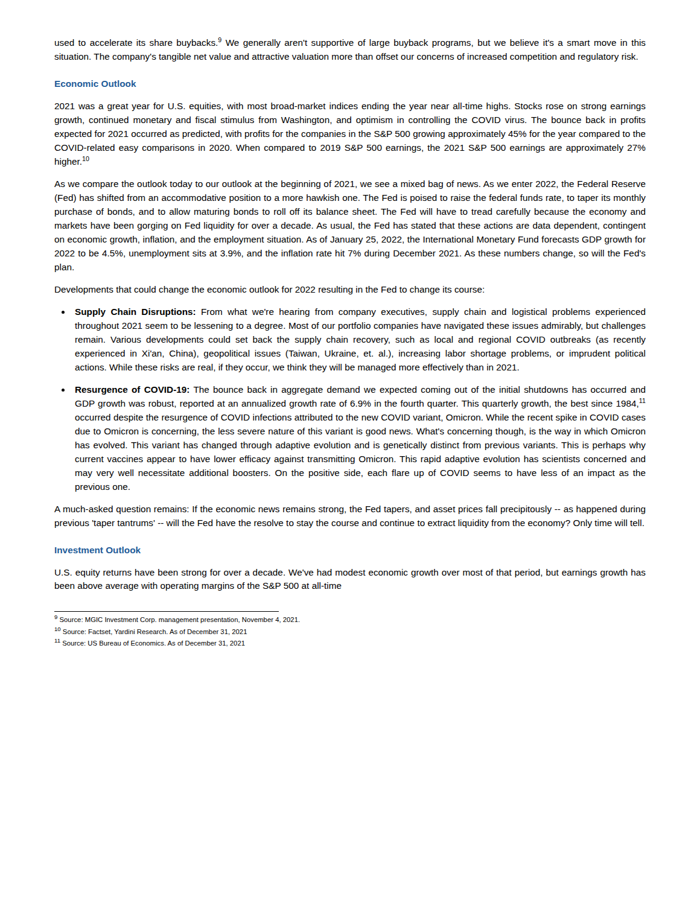used to accelerate its share buybacks.9 We generally aren't supportive of large buyback programs, but we believe it's a smart move in this situation. The company's tangible net value and attractive valuation more than offset our concerns of increased competition and regulatory risk.
Economic Outlook
2021 was a great year for U.S. equities, with most broad-market indices ending the year near all-time highs. Stocks rose on strong earnings growth, continued monetary and fiscal stimulus from Washington, and optimism in controlling the COVID virus. The bounce back in profits expected for 2021 occurred as predicted, with profits for the companies in the S&P 500 growing approximately 45% for the year compared to the COVID-related easy comparisons in 2020. When compared to 2019 S&P 500 earnings, the 2021 S&P 500 earnings are approximately 27% higher.10
As we compare the outlook today to our outlook at the beginning of 2021, we see a mixed bag of news. As we enter 2022, the Federal Reserve (Fed) has shifted from an accommodative position to a more hawkish one. The Fed is poised to raise the federal funds rate, to taper its monthly purchase of bonds, and to allow maturing bonds to roll off its balance sheet. The Fed will have to tread carefully because the economy and markets have been gorging on Fed liquidity for over a decade. As usual, the Fed has stated that these actions are data dependent, contingent on economic growth, inflation, and the employment situation. As of January 25, 2022, the International Monetary Fund forecasts GDP growth for 2022 to be 4.5%, unemployment sits at 3.9%, and the inflation rate hit 7% during December 2021. As these numbers change, so will the Fed's plan.
Developments that could change the economic outlook for 2022 resulting in the Fed to change its course:
Supply Chain Disruptions: From what we're hearing from company executives, supply chain and logistical problems experienced throughout 2021 seem to be lessening to a degree. Most of our portfolio companies have navigated these issues admirably, but challenges remain. Various developments could set back the supply chain recovery, such as local and regional COVID outbreaks (as recently experienced in Xi'an, China), geopolitical issues (Taiwan, Ukraine, et. al.), increasing labor shortage problems, or imprudent political actions. While these risks are real, if they occur, we think they will be managed more effectively than in 2021.
Resurgence of COVID-19: The bounce back in aggregate demand we expected coming out of the initial shutdowns has occurred and GDP growth was robust, reported at an annualized growth rate of 6.9% in the fourth quarter. This quarterly growth, the best since 1984,11 occurred despite the resurgence of COVID infections attributed to the new COVID variant, Omicron. While the recent spike in COVID cases due to Omicron is concerning, the less severe nature of this variant is good news. What's concerning though, is the way in which Omicron has evolved. This variant has changed through adaptive evolution and is genetically distinct from previous variants. This is perhaps why current vaccines appear to have lower efficacy against transmitting Omicron. This rapid adaptive evolution has scientists concerned and may very well necessitate additional boosters. On the positive side, each flare up of COVID seems to have less of an impact as the previous one.
A much-asked question remains: If the economic news remains strong, the Fed tapers, and asset prices fall precipitously -- as happened during previous 'taper tantrums' -- will the Fed have the resolve to stay the course and continue to extract liquidity from the economy? Only time will tell.
Investment Outlook
U.S. equity returns have been strong for over a decade. We've had modest economic growth over most of that period, but earnings growth has been above average with operating margins of the S&P 500 at all-time
9 Source: MGIC Investment Corp. management presentation, November 4, 2021.
10 Source: Factset, Yardini Research. As of December 31, 2021
11 Source: US Bureau of Economics. As of December 31, 2021